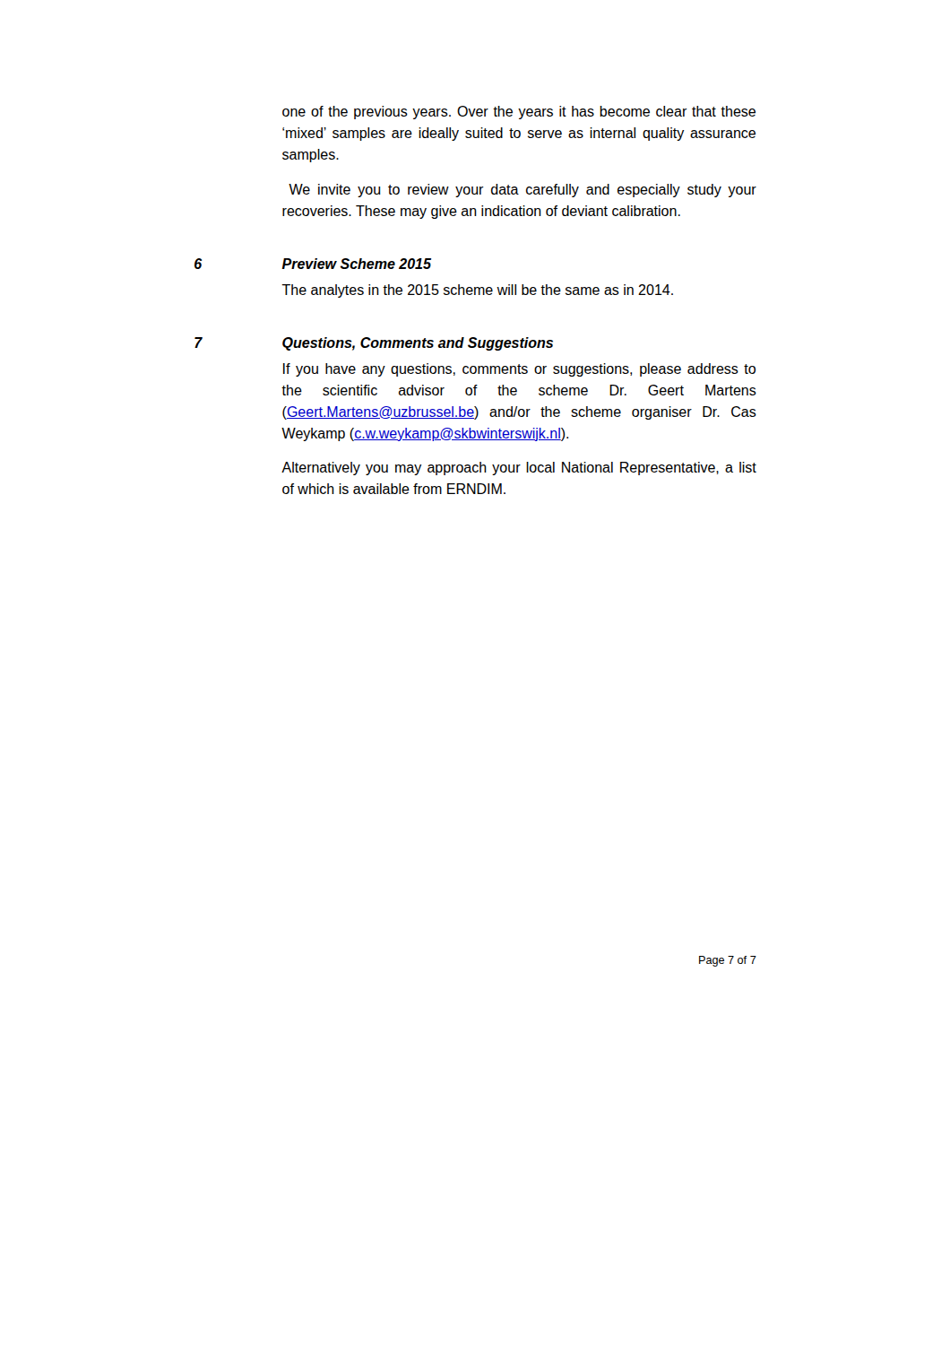one of the previous years. Over the years it has become clear that these ‘mixed’ samples are ideally suited to serve as internal quality assurance samples.
We invite you to review your data carefully and especially study your recoveries. These may give an indication of deviant calibration.
6
Preview Scheme 2015
The analytes in the 2015 scheme will be the same as in 2014.
7
Questions, Comments and Suggestions
If you have any questions, comments or suggestions, please address to the scientific advisor of the scheme Dr. Geert Martens (Geert.Martens@uzbrussel.be) and/or the scheme organiser Dr. Cas Weykamp (c.w.weykamp@skbwinterswijk.nl).
Alternatively you may approach your local National Representative, a list of which is available from ERNDIM.
Page 7 of 7